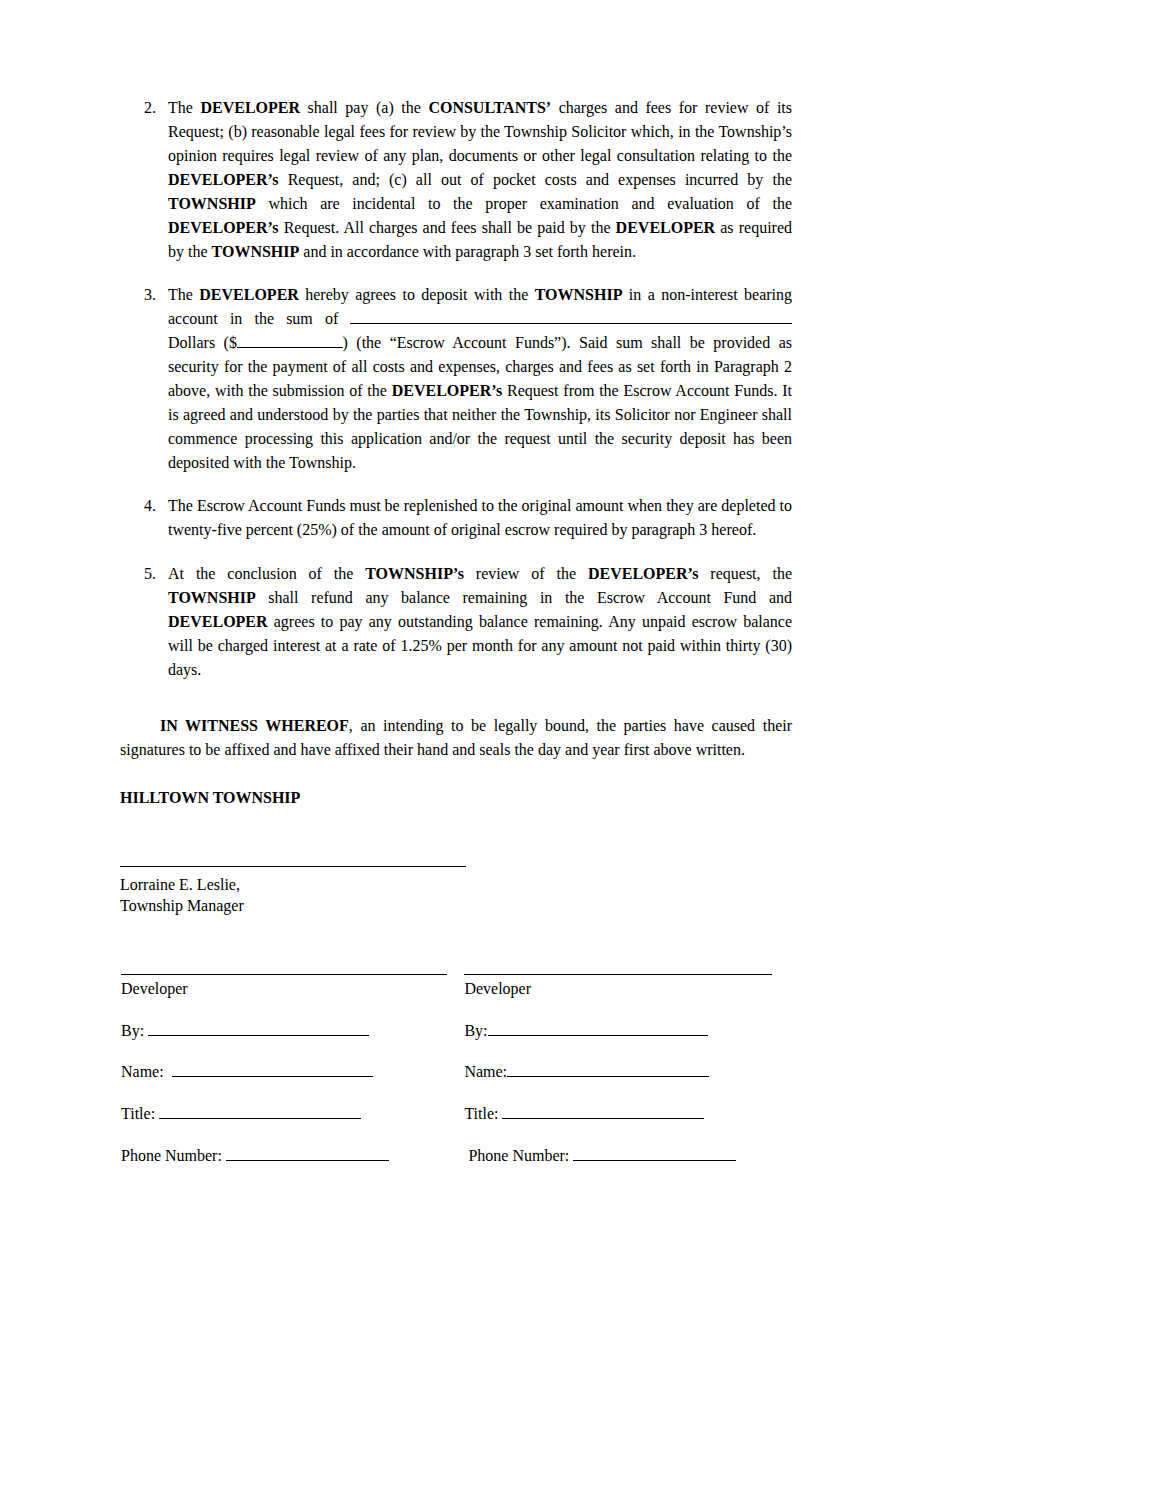The DEVELOPER shall pay (a) the CONSULTANTS’ charges and fees for review of its Request; (b) reasonable legal fees for review by the Township Solicitor which, in the Township’s opinion requires legal review of any plan, documents or other legal consultation relating to the DEVELOPER’s Request, and; (c) all out of pocket costs and expenses incurred by the TOWNSHIP which are incidental to the proper examination and evaluation of the DEVELOPER’s Request. All charges and fees shall be paid by the DEVELOPER as required by the TOWNSHIP and in accordance with paragraph 3 set forth herein.
The DEVELOPER hereby agrees to deposit with the TOWNSHIP in a non-interest bearing account in the sum of Dollars ($ ) (the “Escrow Account Funds”). Said sum shall be provided as security for the payment of all costs and expenses, charges and fees as set forth in Paragraph 2 above, with the submission of the DEVELOPER’s Request from the Escrow Account Funds. It is agreed and understood by the parties that neither the Township, its Solicitor nor Engineer shall commence processing this application and/or the request until the security deposit has been deposited with the Township.
The Escrow Account Funds must be replenished to the original amount when they are depleted to twenty-five percent (25%) of the amount of original escrow required by paragraph 3 hereof.
At the conclusion of the TOWNSHIP’s review of the DEVELOPER’s request, the TOWNSHIP shall refund any balance remaining in the Escrow Account Fund and DEVELOPER agrees to pay any outstanding balance remaining. Any unpaid escrow balance will be charged interest at a rate of 1.25% per month for any amount not paid within thirty (30) days.
IN WITNESS WHEREOF, an intending to be legally bound, the parties have caused their signatures to be affixed and have affixed their hand and seals the day and year first above written.
HILLTOWN TOWNSHIP
Lorraine E. Leslie,
Township Manager
| Developer By: Name: Title: Phone Number: | Developer By: Name: Title: Phone Number: |